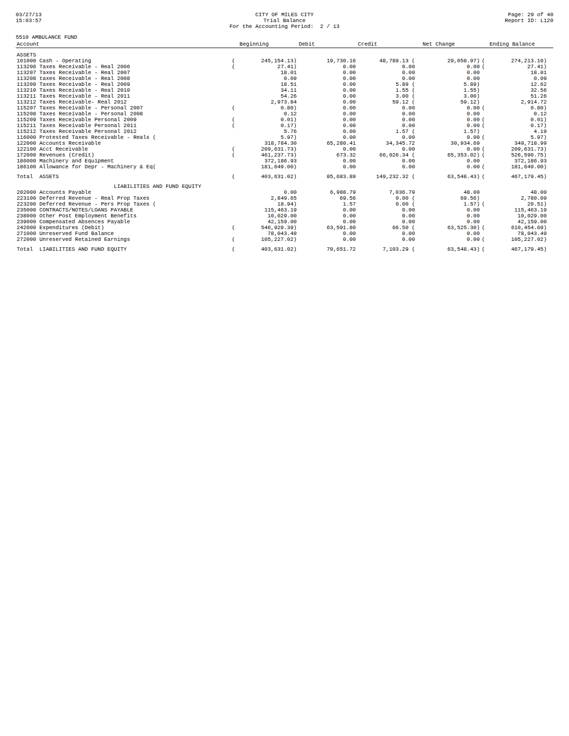| 03/27/13 | CITY OF MILES CITY | Page: 29 of 40 |
| 15:03:57 | Trial Balance | Report ID: L120 |
| | For the Accounting Period: 2 / 13 | |
5510 AMBULANCE FUND
| Account | | Beginning | Debit | Credit | | Net Change | | Ending Balance | |
| --- | --- | --- | --- | --- | --- | --- | --- | --- | --- |
| ASSETS |
| 101000 Cash - Operating | ( | 245,154.13) | 19,730.16 | 48,789.13 ( | | 29,058.97) | ( | 274,213.10) | |
| 113206 Taxes Receivable - Real 2006 | ( | 27.41) | 0.00 | 0.00 | | 0.00 | ( | 27.41) | |
| 113207 Taxes Receivable - Real 2007 | | 18.01 | 0.00 | 0.00 | | 0.00 | | 18.01 | |
| 113208 taxes Receivable - Real 2008 | | 0.09 | 0.00 | 0.00 | | 0.00 | | 0.09 | |
| 113209 Taxes Receivable - Real 2009 | | 18.51 | 0.00 | 5.89 ( | | 5.89) | | 12.62 | |
| 113210 Taxes Receivable - Real 2010 | | 34.11 | 0.00 | 1.55 ( | | 1.55) | | 32.56 | |
| 113211 Taxes Receivable - Real 2011 | | 54.26 | 0.00 | 3.00 ( | | 3.00) | | 51.26 | |
| 113212 Taxes Receivable- Real 2012 | | 2,973.84 | 0.00 | 59.12 ( | | 59.12) | | 2,914.72 | |
| 115207 Taxes Receivable - Personal 2007 | ( | 0.80) | 0.00 | 0.00 | | 0.00 | ( | 0.80) | |
| 115208 Taxes Receivable - Personal 2008 | | 0.12 | 0.00 | 0.00 | | 0.00 | | 0.12 | |
| 115209 Taxes Receivable Personal 2009 | ( | 0.01) | 0.00 | 0.00 | | 0.00 | ( | 0.01) | |
| 115211 Taxes Receivable Personal 2011 | ( | 0.17) | 0.00 | 0.00 | | 0.00 | ( | 0.17) | |
| 115212 Taxes Receivable Personal 2012 | | 5.76 | 0.00 | 1.57 ( | | 1.57) | | 4.19 | |
| 116000 Protested Taxes Receivable - Reals ( | | 5.97) | 0.00 | 0.00 | | 0.00 | ( | 5.97) | |
| 122000 Accounts Receivable | | 318,784.30 | 65,280.41 | 34,345.72 | | 30,934.69 | | 349,718.99 | |
| 122100 Acct Receivable | ( | 209,631.73) | 0.00 | 0.00 | | 0.00 | ( | 209,631.73) | |
| 172000 Revenues (Credit) | ( | 461,237.73) | 673.32 | 66,026.34 ( | | 65,353.02) | ( | 526,590.75) | |
| 186000 Machinery and Equipment | | 372,186.93 | 0.00 | 0.00 | | 0.00 | | 372,186.93 | |
| 186100 Allowance for Depr - Machinery & Eq( | | 181,649.00) | 0.00 | 0.00 | | 0.00 | ( | 181,649.00) | |
| Total ASSETS | ( | 403,631.02) | 85,683.89 | 149,232.32 ( | | 63,548.43) | ( | 467,179.45) | |
| LIABILITIES AND FUND EQUITY |
| 202000 Accounts Payable | | 0.00 | 6,988.79 | 7,036.79 | | 48.00 | | 48.00 | |
| 223100 Deferred Revenue - Real Prop Taxes | | 2,849.65 | 69.56 | 0.00 ( | | 69.56) | | 2,780.09 | |
| 223200 Deferred Revenue - Pers Prop Taxes ( | | 18.94) | 1.57 | 0.00 ( | | 1.57) | ( | 20.51) | |
| 235000 CONTRACTS/NOTES/LOANS PAYABLE | | 115,463.19 | 0.00 | 0.00 | | 0.00 | | 115,463.19 | |
| 238000 Other Post Employment Benefits | | 10,029.00 | 0.00 | 0.00 | | 0.00 | | 10,029.00 | |
| 239000 Compensated Absences Payable | | 42,159.00 | 0.00 | 0.00 | | 0.00 | | 42,159.00 | |
| 242000 Expenditures (Debit) | ( | 546,929.39) | 63,591.80 | 66.50 ( | | 63,525.30) | ( | 610,454.69) | |
| 271000 Unreserved Fund Balance | | 78,043.49 | 0.00 | 0.00 | | 0.00 | | 78,043.49 | |
| 272000 Unreserved Retained Earnings | ( | 105,227.02) | 0.00 | 0.00 | | 0.00 | ( | 105,227.02) | |
| Total LIABILITIES AND FUND EQUITY | ( | 403,631.02) | 70,651.72 | 7,103.29 ( | | 63,548.43) | ( | 467,179.45) | |